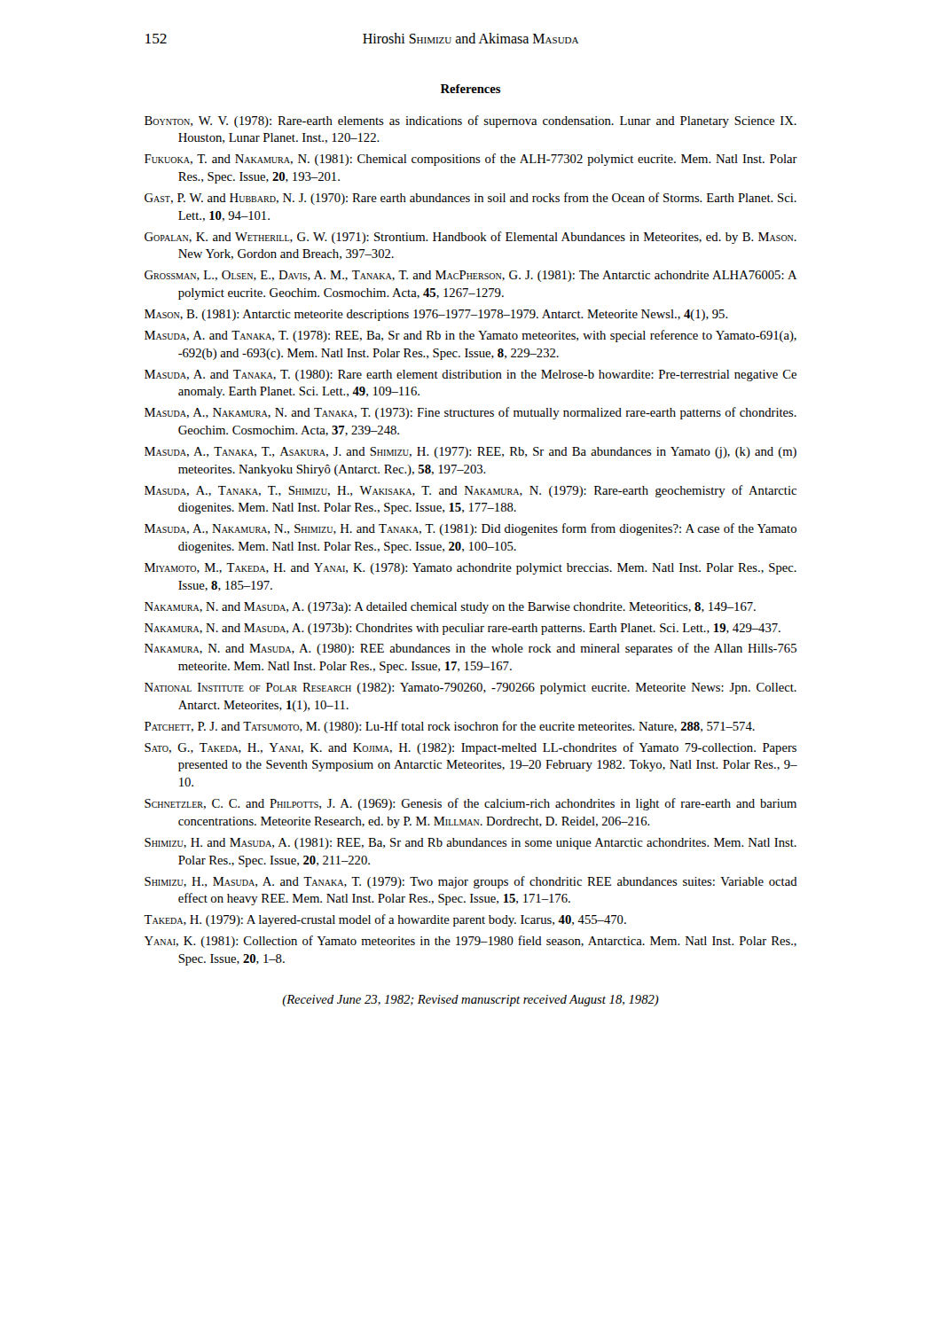152
Hiroshi Shimizu and Akimasa Masuda
References
Boynton, W. V. (1978): Rare-earth elements as indications of supernova condensation. Lunar and Planetary Science IX. Houston, Lunar Planet. Inst., 120–122.
Fukuoka, T. and Nakamura, N. (1981): Chemical compositions of the ALH-77302 polymict eucrite. Mem. Natl Inst. Polar Res., Spec. Issue, 20, 193–201.
Gast, P. W. and Hubbard, N. J. (1970): Rare earth abundances in soil and rocks from the Ocean of Storms. Earth Planet. Sci. Lett., 10, 94–101.
Gopalan, K. and Wetherill, G. W. (1971): Strontium. Handbook of Elemental Abundances in Meteorites, ed. by B. Mason. New York, Gordon and Breach, 397–302.
Grossman, L., Olsen, E., Davis, A. M., Tanaka, T. and MacPherson, G. J. (1981): The Antarctic achondrite ALHA76005: A polymict eucrite. Geochim. Cosmochim. Acta, 45, 1267–1279.
Mason, B. (1981): Antarctic meteorite descriptions 1976–1977–1978–1979. Antarct. Meteorite Newsl., 4(1), 95.
Masuda, A. and Tanaka, T. (1978): REE, Ba, Sr and Rb in the Yamato meteorites, with special reference to Yamato-691(a), -692(b) and -693(c). Mem. Natl Inst. Polar Res., Spec. Issue, 8, 229–232.
Masuda, A. and Tanaka, T. (1980): Rare earth element distribution in the Melrose-b howardite: Pre-terrestrial negative Ce anomaly. Earth Planet. Sci. Lett., 49, 109–116.
Masuda, A., Nakamura, N. and Tanaka, T. (1973): Fine structures of mutually normalized rare-earth patterns of chondrites. Geochim. Cosmochim. Acta, 37, 239–248.
Masuda, A., Tanaka, T., Asakura, J. and Shimizu, H. (1977): REE, Rb, Sr and Ba abundances in Yamato (j), (k) and (m) meteorites. Nankyoku Shiryô (Antarct. Rec.), 58, 197–203.
Masuda, A., Tanaka, T., Shimizu, H., Wakisaka, T. and Nakamura, N. (1979): Rare-earth geochemistry of Antarctic diogenites. Mem. Natl Inst. Polar Res., Spec. Issue, 15, 177–188.
Masuda, A., Nakamura, N., Shimizu, H. and Tanaka, T. (1981): Did diogenites form from diogenites?: A case of the Yamato diogenites. Mem. Natl Inst. Polar Res., Spec. Issue, 20, 100–105.
Miyamoto, M., Takeda, H. and Yanai, K. (1978): Yamato achondrite polymict breccias. Mem. Natl Inst. Polar Res., Spec. Issue, 8, 185–197.
Nakamura, N. and Masuda, A. (1973a): A detailed chemical study on the Barwise chondrite. Meteoritics, 8, 149–167.
Nakamura, N. and Masuda, A. (1973b): Chondrites with peculiar rare-earth patterns. Earth Planet. Sci. Lett., 19, 429–437.
Nakamura, N. and Masuda, A. (1980): REE abundances in the whole rock and mineral separates of the Allan Hills-765 meteorite. Mem. Natl Inst. Polar Res., Spec. Issue, 17, 159–167.
National Institute of Polar Research (1982): Yamato-790260, -790266 polymict eucrite. Meteorite News: Jpn. Collect. Antarct. Meteorites, 1(1), 10–11.
Patchett, P. J. and Tatsumoto, M. (1980): Lu-Hf total rock isochron for the eucrite meteorites. Nature, 288, 571–574.
Sato, G., Takeda, H., Yanai, K. and Kojima, H. (1982): Impact-melted LL-chondrites of Yamato 79-collection. Papers presented to the Seventh Symposium on Antarctic Meteorites, 19–20 February 1982. Tokyo, Natl Inst. Polar Res., 9–10.
Schnetzler, C. C. and Philpotts, J. A. (1969): Genesis of the calcium-rich achondrites in light of rare-earth and barium concentrations. Meteorite Research, ed. by P. M. Millman. Dordrecht, D. Reidel, 206–216.
Shimizu, H. and Masuda, A. (1981): REE, Ba, Sr and Rb abundances in some unique Antarctic achondrites. Mem. Natl Inst. Polar Res., Spec. Issue, 20, 211–220.
Shimizu, H., Masuda, A. and Tanaka, T. (1979): Two major groups of chondritic REE abundances suites: Variable octad effect on heavy REE. Mem. Natl Inst. Polar Res., Spec. Issue, 15, 171–176.
Takeda, H. (1979): A layered-crustal model of a howardite parent body. Icarus, 40, 455–470.
Yanai, K. (1981): Collection of Yamato meteorites in the 1979–1980 field season, Antarctica. Mem. Natl Inst. Polar Res., Spec. Issue, 20, 1–8.
(Received June 23, 1982; Revised manuscript received August 18, 1982)